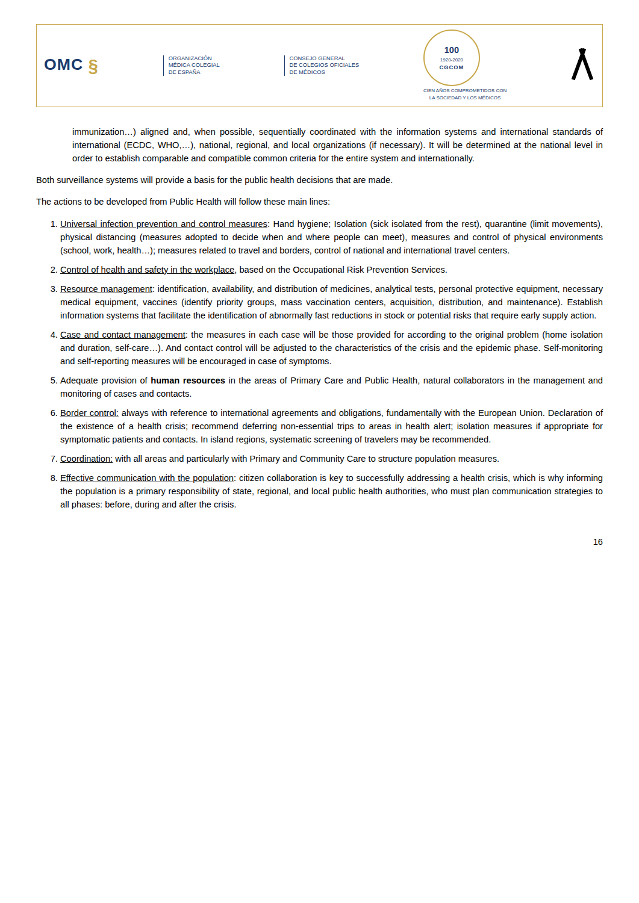OMC §
ORGANIZACIÓN
MÉDICA COLEGIAL
DE ESPAÑA
CONSEJO GENERAL
DE COLEGIOS OFICIALES
DE MÉDICOS
100
1920-2020
CGCOM
CIEN AÑOS COMPROMETIDOS CON
LA SOCIEDAD Y LOS MÉDICOS
immunization…) aligned and, when possible, sequentially coordinated with the information systems and international standards of international (ECDC, WHO,…), national, regional, and local organizations (if necessary). It will be determined at the national level in order to establish comparable and compatible common criteria for the entire system and internationally.
Both surveillance systems will provide a basis for the public health decisions that are made.
The actions to be developed from Public Health will follow these main lines:
Universal infection prevention and control measures: Hand hygiene; Isolation (sick isolated from the rest), quarantine (limit movements), physical distancing (measures adopted to decide when and where people can meet), measures and control of physical environments (school, work, health…); measures related to travel and borders, control of national and international travel centers.
Control of health and safety in the workplace, based on the Occupational Risk Prevention Services.
Resource management: identification, availability, and distribution of medicines, analytical tests, personal protective equipment, necessary medical equipment, vaccines (identify priority groups, mass vaccination centers, acquisition, distribution, and maintenance). Establish information systems that facilitate the identification of abnormally fast reductions in stock or potential risks that require early supply action.
Case and contact management: the measures in each case will be those provided for according to the original problem (home isolation and duration, self-care…). And contact control will be adjusted to the characteristics of the crisis and the epidemic phase. Self-monitoring and self-reporting measures will be encouraged in case of symptoms.
Adequate provision of human resources in the areas of Primary Care and Public Health, natural collaborators in the management and monitoring of cases and contacts.
Border control: always with reference to international agreements and obligations, fundamentally with the European Union. Declaration of the existence of a health crisis; recommend deferring non-essential trips to areas in health alert; isolation measures if appropriate for symptomatic patients and contacts. In island regions, systematic screening of travelers may be recommended.
Coordination: with all areas and particularly with Primary and Community Care to structure population measures.
Effective communication with the population: citizen collaboration is key to successfully addressing a health crisis, which is why informing the population is a primary responsibility of state, regional, and local public health authorities, who must plan communication strategies to all phases: before, during and after the crisis.
16